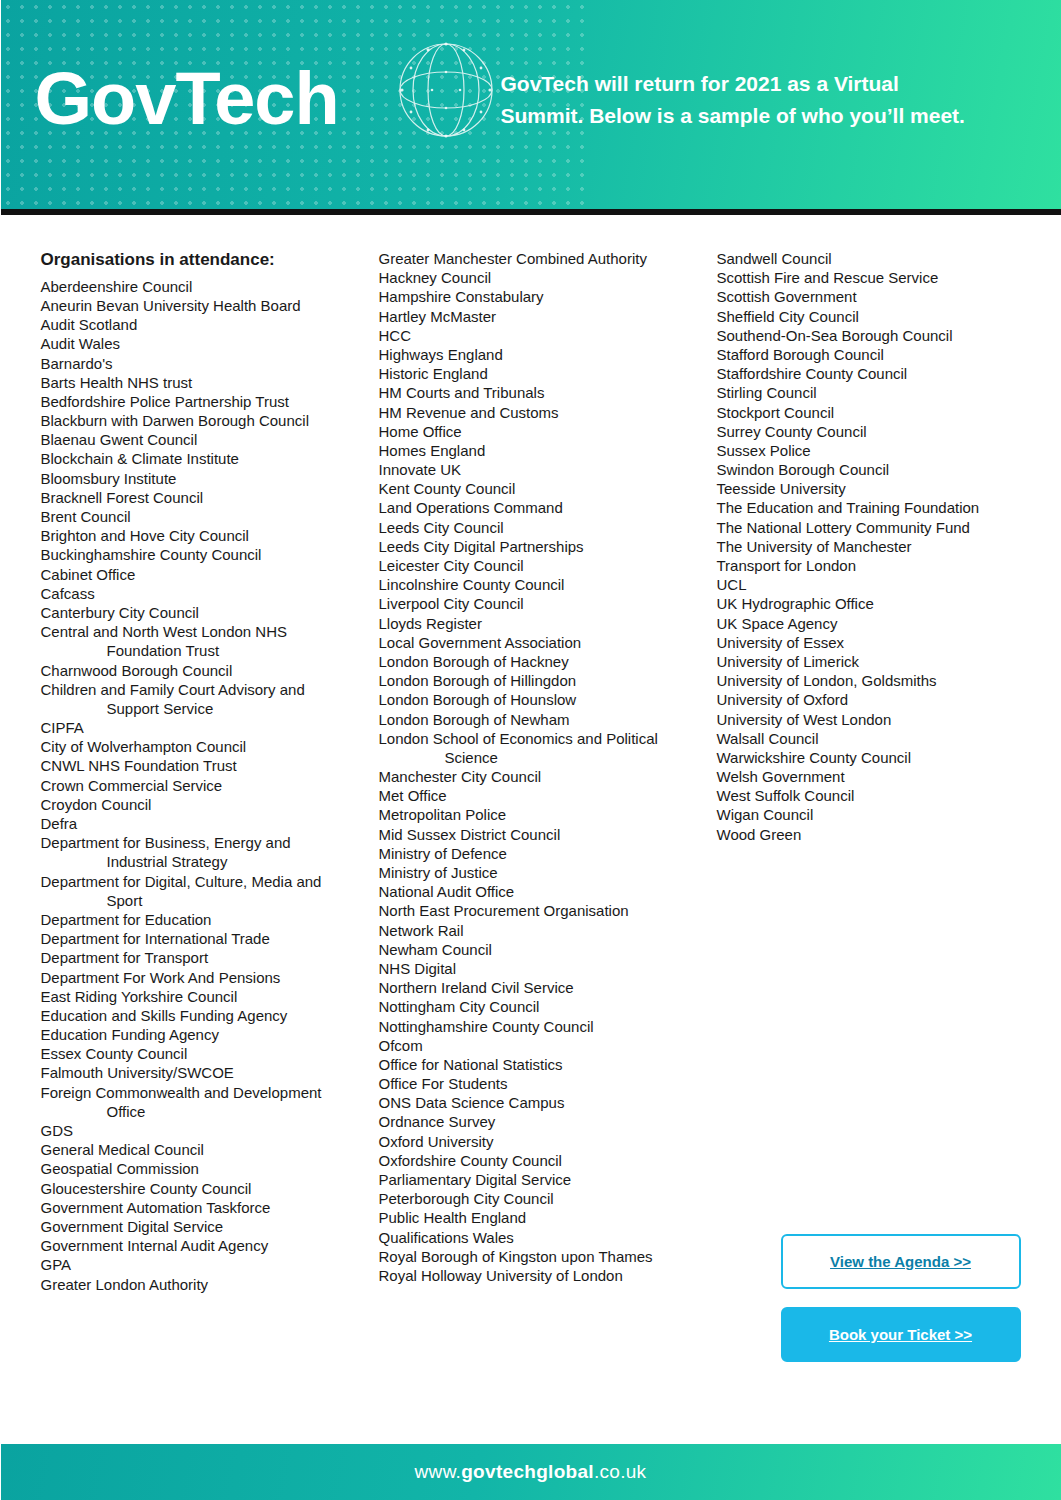GovTech
GovTech will return for 2021 as a Virtual
Summit. Below is a sample of who you’ll meet.
Organisations in attendance:
Aberdeenshire Council
Aneurin Bevan University Health Board
Audit Scotland
Audit Wales
Barnardo's
Barts Health NHS trust
Bedfordshire Police Partnership Trust
Blackburn with Darwen Borough Council
Blaenau Gwent Council
Blockchain & Climate Institute
Bloomsbury Institute
Bracknell Forest Council
Brent Council
Brighton and Hove City Council
Buckinghamshire County Council
Cabinet Office
Cafcass
Canterbury City Council
Central and North West London NHSFoundation Trust
Charnwood Borough Council
Children and Family Court Advisory andSupport Service
CIPFA
City of Wolverhampton Council
CNWL NHS Foundation Trust
Crown Commercial Service
Croydon Council
Defra
Department for Business, Energy andIndustrial Strategy
Department for Digital, Culture, Media andSport
Department for Education
Department for International Trade
Department for Transport
Department For Work And Pensions
East Riding Yorkshire Council
Education and Skills Funding Agency
Education Funding Agency
Essex County Council
Falmouth University/SWCOE
Foreign Commonwealth and DevelopmentOffice
GDS
General Medical Council
Geospatial Commission
Gloucestershire County Council
Government Automation Taskforce
Government Digital Service
Government Internal Audit Agency
GPA
Greater London Authority
Greater Manchester Combined Authority
Hackney Council
Hampshire Constabulary
Hartley McMaster
HCC
Highways England
Historic England
HM Courts and Tribunals
HM Revenue and Customs
Home Office
Homes England
Innovate UK
Kent County Council
Land Operations Command
Leeds City Council
Leeds City Digital Partnerships
Leicester City Council
Lincolnshire County Council
Liverpool City Council
Lloyds Register
Local Government Association
London Borough of Hackney
London Borough of Hillingdon
London Borough of Hounslow
London Borough of Newham
London School of Economics and PoliticalScience
Manchester City Council
Met Office
Metropolitan Police
Mid Sussex District Council
Ministry of Defence
Ministry of Justice
National Audit Office
North East Procurement Organisation
Network Rail
Newham Council
NHS Digital
Northern Ireland Civil Service
Nottingham City Council
Nottinghamshire County Council
Ofcom
Office for National Statistics
Office For Students
ONS Data Science Campus
Ordnance Survey
Oxford University
Oxfordshire County Council
Parliamentary Digital Service
Peterborough City Council
Public Health England
Qualifications Wales
Royal Borough of Kingston upon Thames
Royal Holloway University of London
Sandwell Council
Scottish Fire and Rescue Service
Scottish Government
Sheffield City Council
Southend-On-Sea Borough Council
Stafford Borough Council
Staffordshire County Council
Stirling Council
Stockport Council
Surrey County Council
Sussex Police
Swindon Borough Council
Teesside University
The Education and Training Foundation
The National Lottery Community Fund
The University of Manchester
Transport for London
UCL
UK Hydrographic Office
UK Space Agency
University of Essex
University of Limerick
University of London, Goldsmiths
University of Oxford
University of West London
Walsall Council
Warwickshire County Council
Welsh Government
West Suffolk Council
Wigan Council
Wood Green
View the Agenda >> Book your Ticket >>
www.govtechglobal.co.uk